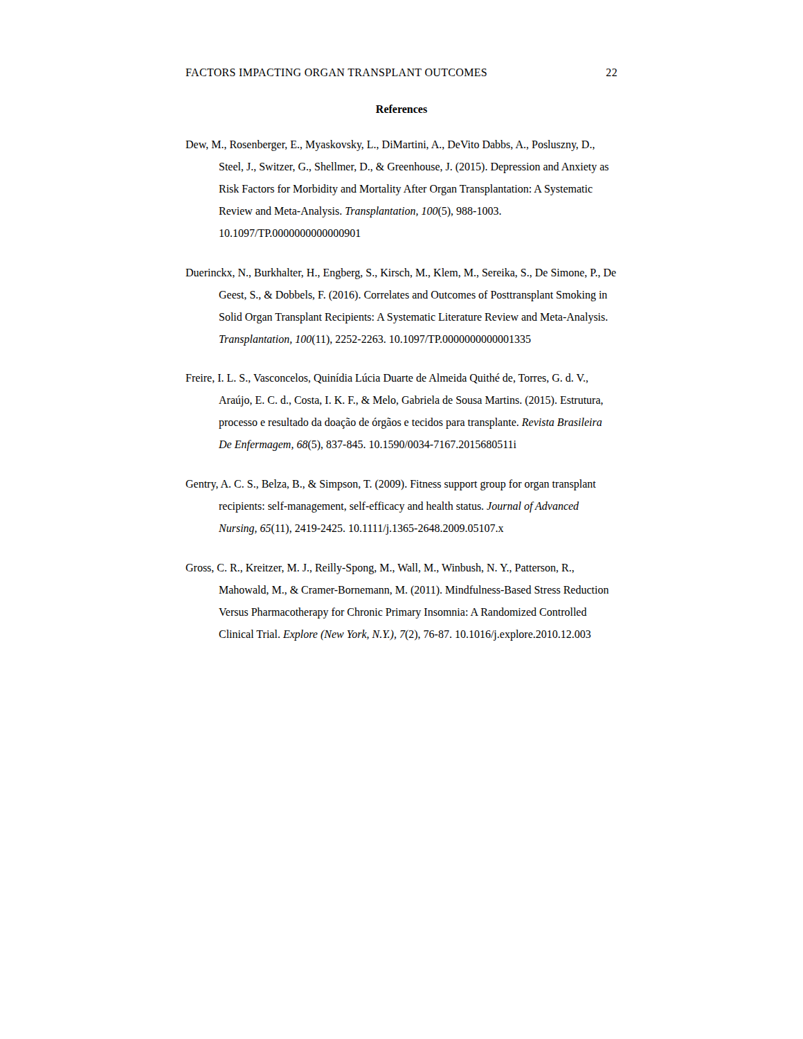Factors Impacting Organ Transplant Outcomes 22
References
Dew, M., Rosenberger, E., Myaskovsky, L., DiMartini, A., DeVito Dabbs, A., Posluszny, D., Steel, J., Switzer, G., Shellmer, D., & Greenhouse, J. (2015). Depression and Anxiety as Risk Factors for Morbidity and Mortality After Organ Transplantation: A Systematic Review and Meta-Analysis. Transplantation, 100(5), 988-1003. 10.1097/TP.0000000000000901
Duerinckx, N., Burkhalter, H., Engberg, S., Kirsch, M., Klem, M., Sereika, S., De Simone, P., De Geest, S., & Dobbels, F. (2016). Correlates and Outcomes of Posttransplant Smoking in Solid Organ Transplant Recipients: A Systematic Literature Review and Meta-Analysis. Transplantation, 100(11), 2252-2263. 10.1097/TP.0000000000001335
Freire, I. L. S., Vasconcelos, Quinídia Lúcia Duarte de Almeida Quithé de, Torres, G. d. V., Araújo, E. C. d., Costa, I. K. F., & Melo, Gabriela de Sousa Martins. (2015). Estrutura, processo e resultado da doação de órgãos e tecidos para transplante. Revista Brasileira De Enfermagem, 68(5), 837-845. 10.1590/0034-7167.2015680511i
Gentry, A. C. S., Belza, B., & Simpson, T. (2009). Fitness support group for organ transplant recipients: self-management, self-efficacy and health status. Journal of Advanced Nursing, 65(11), 2419-2425. 10.1111/j.1365-2648.2009.05107.x
Gross, C. R., Kreitzer, M. J., Reilly-Spong, M., Wall, M., Winbush, N. Y., Patterson, R., Mahowald, M., & Cramer-Bornemann, M. (2011). Mindfulness-Based Stress Reduction Versus Pharmacotherapy for Chronic Primary Insomnia: A Randomized Controlled Clinical Trial. Explore (New York, N.Y.), 7(2), 76-87. 10.1016/j.explore.2010.12.003